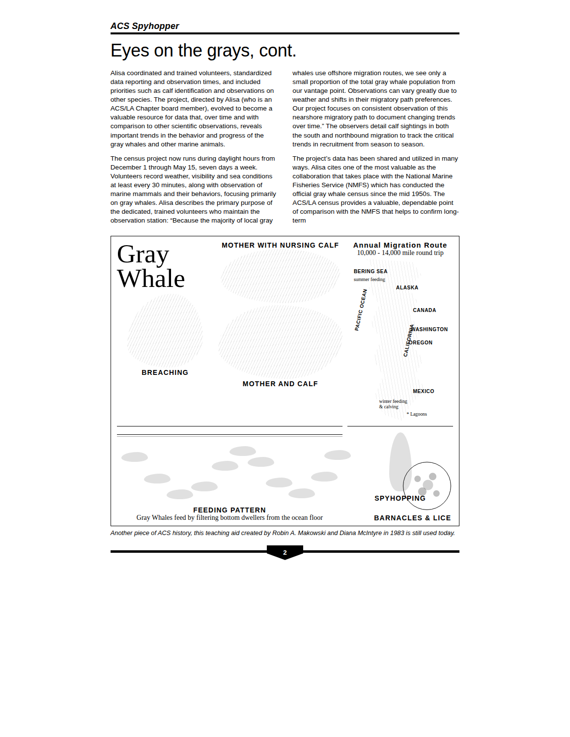ACS Spyhopper
Eyes on the grays, cont.
Alisa coordinated and trained volunteers, standardized data reporting and observation times, and included priorities such as calf identification and observations on other species. The project, directed by Alisa (who is an ACS/LA Chapter board member), evolved to become a valuable resource for data that, over time and with comparison to other scientific observations, reveals important trends in the behavior and progress of the gray whales and other marine animals.
The census project now runs during daylight hours from December 1 through May 15, seven days a week. Volunteers record weather, visibility and sea conditions at least every 30 minutes, along with observation of marine mammals and their behaviors, focusing primarily on gray whales. Alisa describes the primary purpose of the dedicated, trained volunteers who maintain the observation station: “Because the majority of local gray whales use offshore migration routes, we see only a small proportion of the total gray whale population from our vantage point. Observations can vary greatly due to weather and shifts in their migratory path preferences. Our project focuses on consistent observation of this nearshore migratory path to document changing trends over time.” The observers detail calf sightings in both the south and northbound migration to track the critical trends in recruitment from season to season.
The project’s data has been shared and utilized in many ways. Alisa cites one of the most valuable as the collaboration that takes place with the National Marine Fisheries Service (NMFS) which has conducted the official gray whale census since the mid 1950s. The ACS/LA census provides a valuable, dependable point of comparison with the NMFS that helps to confirm long-term
Gray
Whale
Breaching
Mother with Nursing Calf
Mother and Calf
Annual Migration Route
10,000 - 14,000 mile round trip
BERING SEA
summer feeding
ALASKA
CANADA
WASHINGTON
OREGON
CALIFORNIA
PACIFIC OCEAN
MEXICO
winter feeding
& calving
* Lagoons
Feeding Pattern
Gray Whales feed by filtering bottom dwellers from the ocean floor
Spyhopping
Barnacles & Lice
Another piece of ACS history, this teaching aid created by Robin A. Makowski and Diana McIntyre in 1983 is still used today.
2